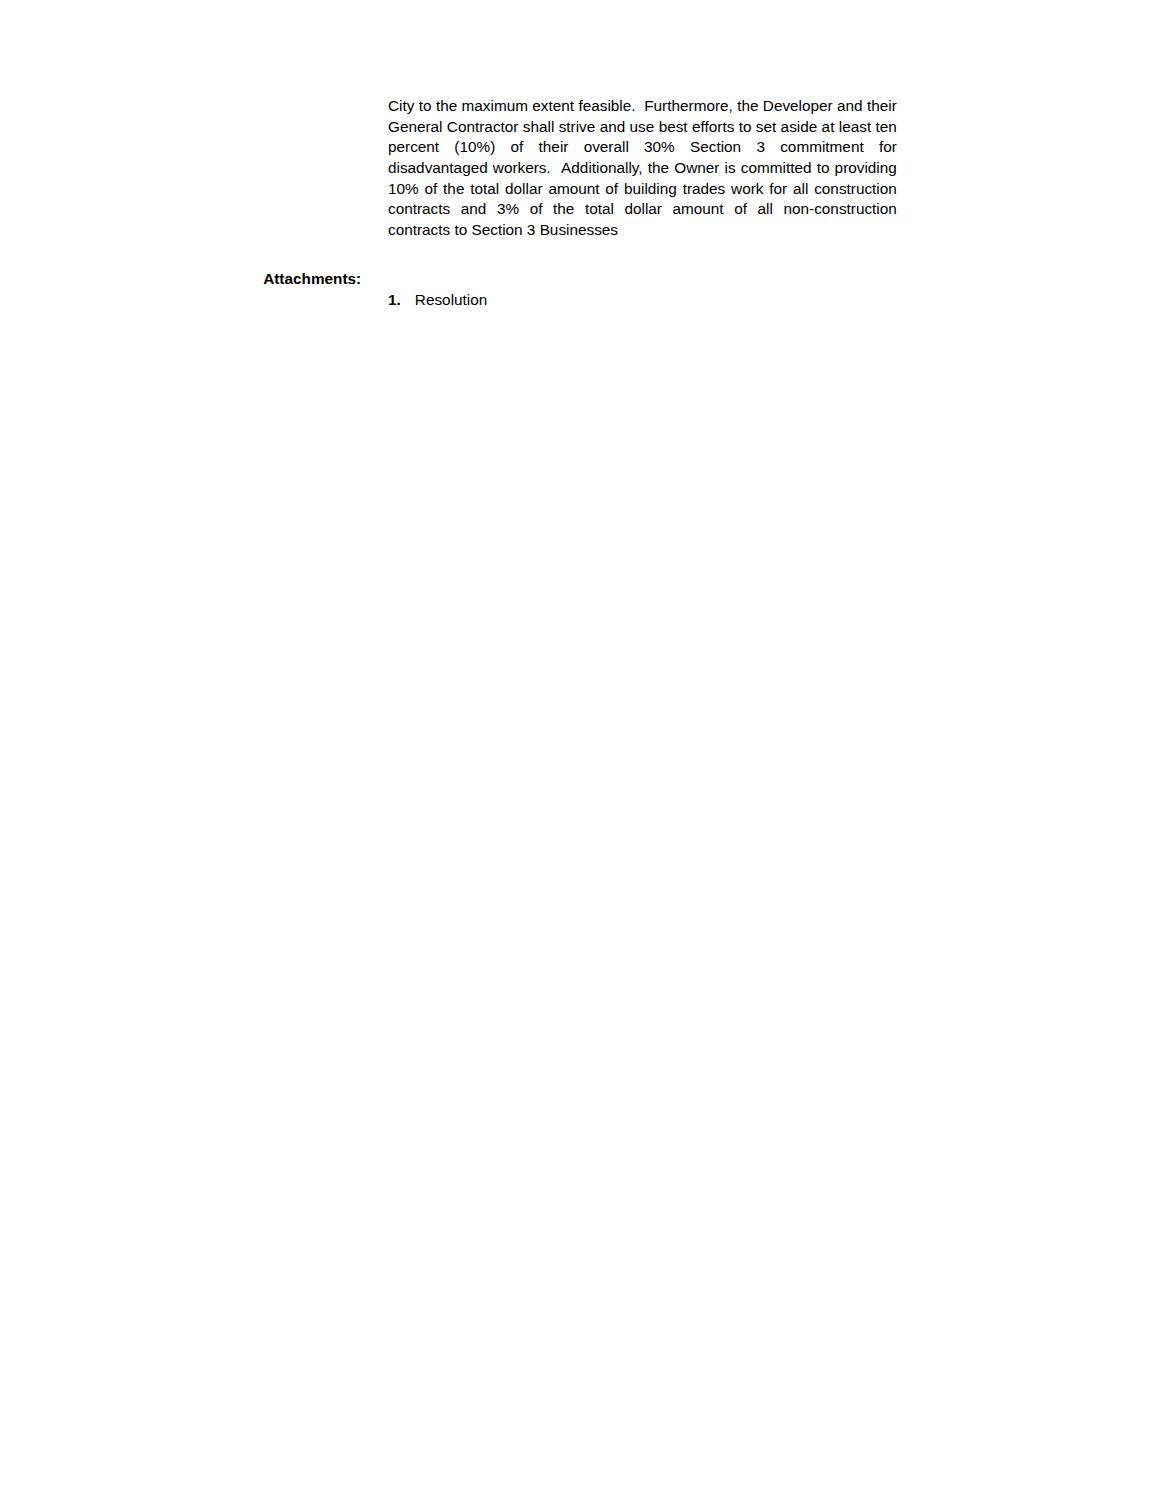City to the maximum extent feasible. Furthermore, the Developer and their General Contractor shall strive and use best efforts to set aside at least ten percent (10%) of their overall 30% Section 3 commitment for disadvantaged workers. Additionally, the Owner is committed to providing 10% of the total dollar amount of building trades work for all construction contracts and 3% of the total dollar amount of all non-construction contracts to Section 3 Businesses
Attachments:
1. Resolution